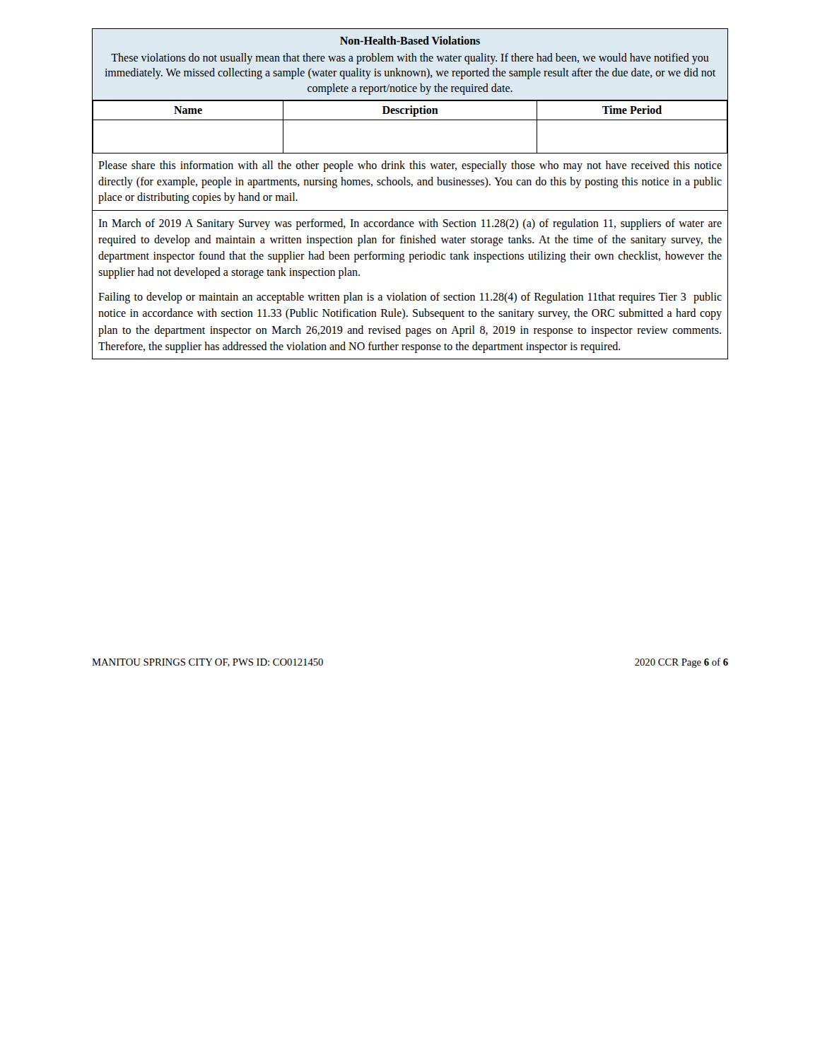| Non-Health-Based Violations These violations do not usually mean that there was a problem with the water quality. If there had been, we would have notified you immediately. We missed collecting a sample (water quality is unknown), we reported the sample result after the due date, or we did not complete a report/notice by the required date. |
| / Name / Description / Time Period / |
| Please share this information with all the other people who drink this water, especially those who may not have received this notice directly (for example, people in apartments, nursing homes, schools, and businesses). You can do this by posting this notice in a public place or distributing copies by hand or mail. |
| In March of 2019 A Sanitary Survey was performed, In accordance with Section 11.28(2) (a) of regulation 11, suppliers of water are required to develop and maintain a written inspection plan for finished water storage tanks. At the time of the sanitary survey, the department inspector found that the supplier had been performing periodic tank inspections utilizing their own checklist, however the supplier had not developed a storage tank inspection plan. Failing to develop or maintain an acceptable written plan is a violation of section 11.28(4) of Regulation 11that requires Tier 3 public notice in accordance with section 11.33 (Public Notification Rule). Subsequent to the sanitary survey, the ORC submitted a hard copy plan to the department inspector on March 26,2019 and revised pages on April 8, 2019 in response to inspector review comments. Therefore, the supplier has addressed the violation and NO further response to the department inspector is required. |
MANITOU SPRINGS CITY OF, PWS ID: CO0121450
2020 CCR Page 6 of 6